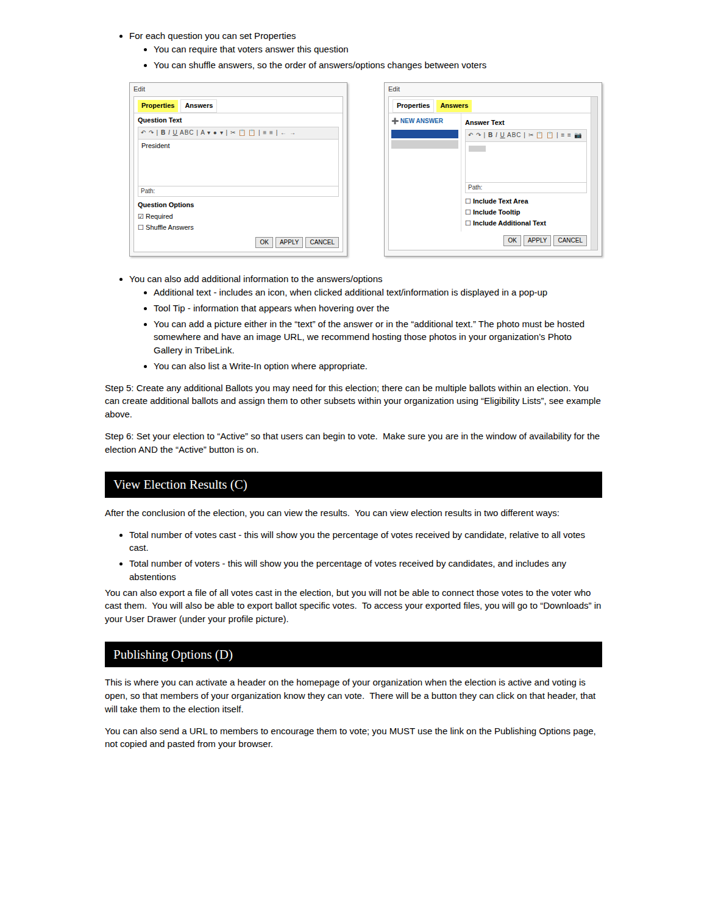For each question you can set Properties
You can require that voters answer this question
You can shuffle answers, so the order of answers/options changes between voters
Edit
Properties Answers
Question Text
↶ ↷ | B I U ABC | A ▾ ● ▾ | ✂ 📋 📋 | ≡ ≡ | ← →
President
Path:
Question Options
☑ Required
☐ Shuffle Answers
OK APPLY CANCEL
Edit
Properties Answers
➕ NEW ANSWER
Answer Text
↶ ↷ | B I U ABC | ✂ 📋 📋 | ≡ ≡ 📷
Path:
☐ Include Text Area
☐ Include Tooltip
☐ Include Additional Text
OK APPLY CANCEL
You can also add additional information to the answers/options
Additional text - includes an icon, when clicked additional text/information is displayed in a pop-up
Tool Tip - information that appears when hovering over the
You can add a picture either in the “text” of the answer or in the “additional text.” The photo must be hosted somewhere and have an image URL, we recommend hosting those photos in your organization’s Photo Gallery in TribeLink.
You can also list a Write-In option where appropriate.
Step 5: Create any additional Ballots you may need for this election; there can be multiple ballots within an election. You can create additional ballots and assign them to other subsets within your organization using “Eligibility Lists”, see example above.
Step 6: Set your election to “Active” so that users can begin to vote. Make sure you are in the window of availability for the election AND the “Active” button is on.
View Election Results (C)
After the conclusion of the election, you can view the results. You can view election results in two different ways:
Total number of votes cast - this will show you the percentage of votes received by candidate, relative to all votes cast.
Total number of voters - this will show you the percentage of votes received by candidates, and includes any abstentions
You can also export a file of all votes cast in the election, but you will not be able to connect those votes to the voter who cast them. You will also be able to export ballot specific votes. To access your exported files, you will go to “Downloads” in your User Drawer (under your profile picture).
Publishing Options (D)
This is where you can activate a header on the homepage of your organization when the election is active and voting is open, so that members of your organization know they can vote. There will be a button they can click on that header, that will take them to the election itself.
You can also send a URL to members to encourage them to vote; you MUST use the link on the Publishing Options page, not copied and pasted from your browser.